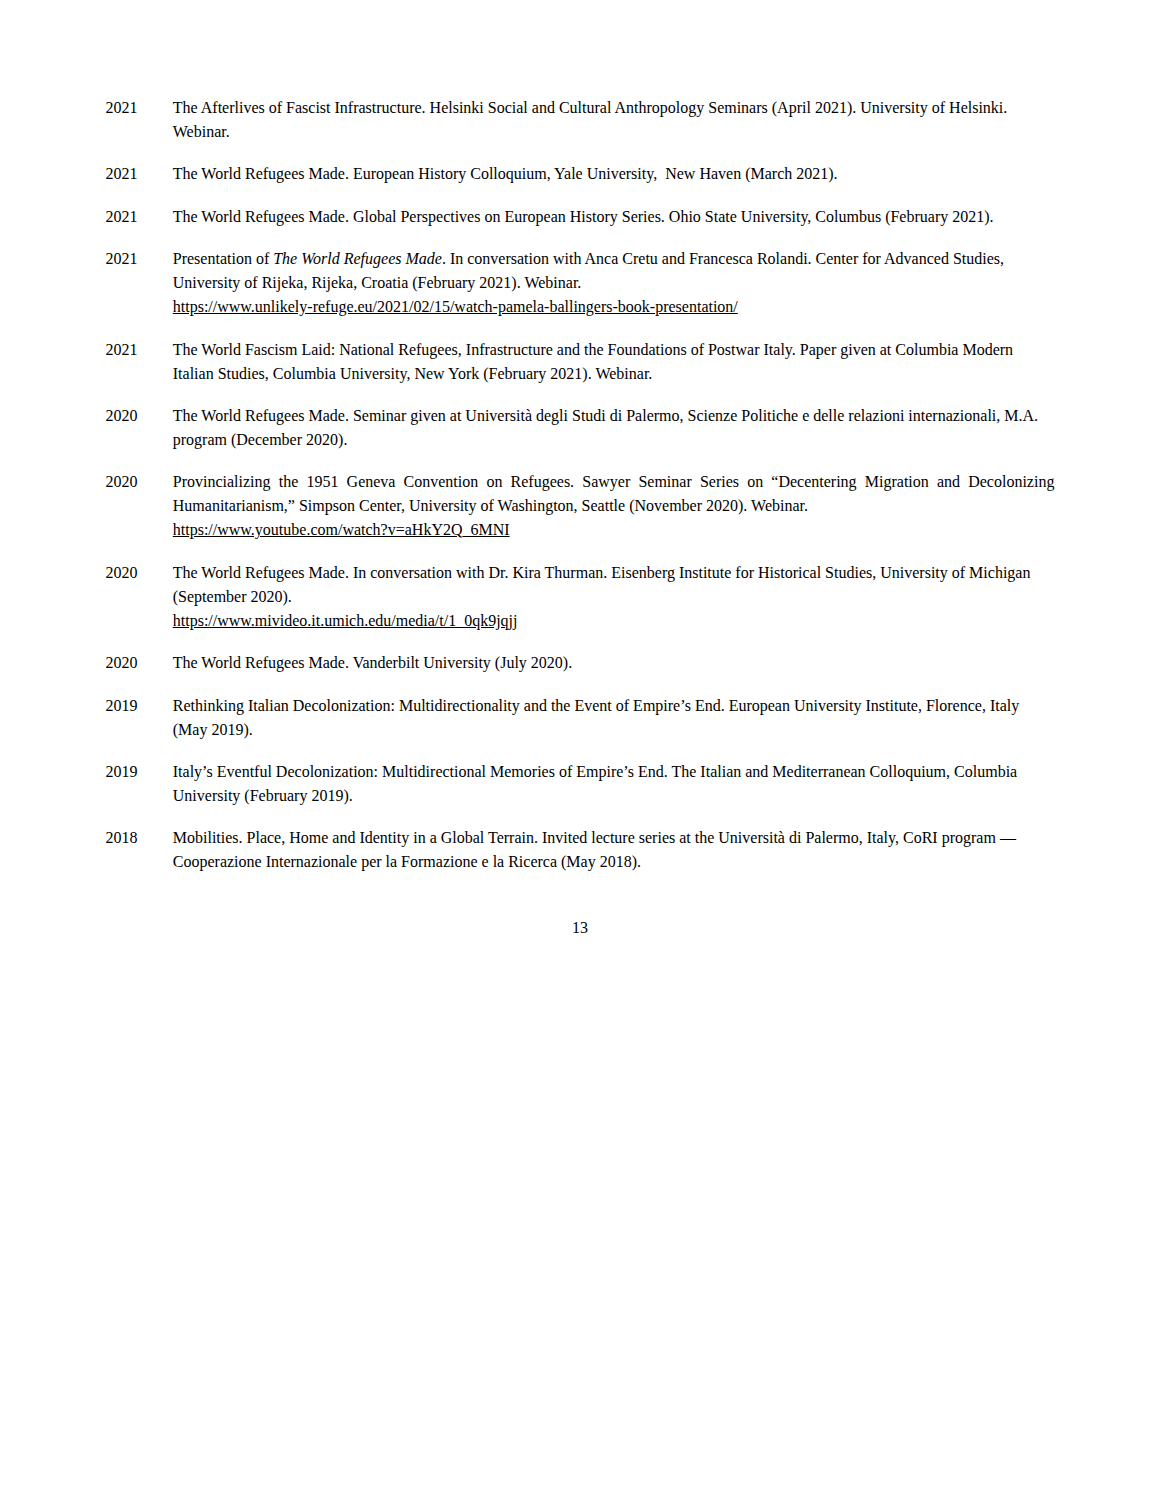2021
The Afterlives of Fascist Infrastructure. Helsinki Social and Cultural Anthropology Seminars (April 2021). University of Helsinki. Webinar.
2021
The World Refugees Made. European History Colloquium, Yale University, New Haven (March 2021).
2021
The World Refugees Made. Global Perspectives on European History Series. Ohio State University, Columbus (February 2021).
2021
Presentation of The World Refugees Made. In conversation with Anca Cretu and Francesca Rolandi. Center for Advanced Studies, University of Rijeka, Rijeka, Croatia (February 2021). Webinar.
https://www.unlikely-refuge.eu/2021/02/15/watch-pamela-ballingers-book-presentation/
2021
The World Fascism Laid: National Refugees, Infrastructure and the Foundations of Postwar Italy. Paper given at Columbia Modern Italian Studies, Columbia University, New York (February 2021). Webinar.
2020
The World Refugees Made. Seminar given at Università degli Studi di Palermo, Scienze Politiche e delle relazioni internazionali, M.A. program (December 2020).
2020
Provincializing the 1951 Geneva Convention on Refugees. Sawyer Seminar Series on “Decentering Migration and Decolonizing Humanitarianism,” Simpson Center, University of Washington, Seattle (November 2020). Webinar.
https://www.youtube.com/watch?v=aHkY2Q_6MNI
2020
The World Refugees Made. In conversation with Dr. Kira Thurman. Eisenberg Institute for Historical Studies, University of Michigan (September 2020).
https://www.mivideo.it.umich.edu/media/t/1_0qk9jqjj
2020
The World Refugees Made. Vanderbilt University (July 2020).
2019
Rethinking Italian Decolonization: Multidirectionality and the Event of Empire’s End. European University Institute, Florence, Italy (May 2019).
2019
Italy’s Eventful Decolonization: Multidirectional Memories of Empire’s End. The Italian and Mediterranean Colloquium, Columbia University (February 2019).
2018
Mobilities. Place, Home and Identity in a Global Terrain. Invited lecture series at the Università di Palermo, Italy, CoRI program — Cooperazione Internazionale per la Formazione e la Ricerca (May 2018).
13